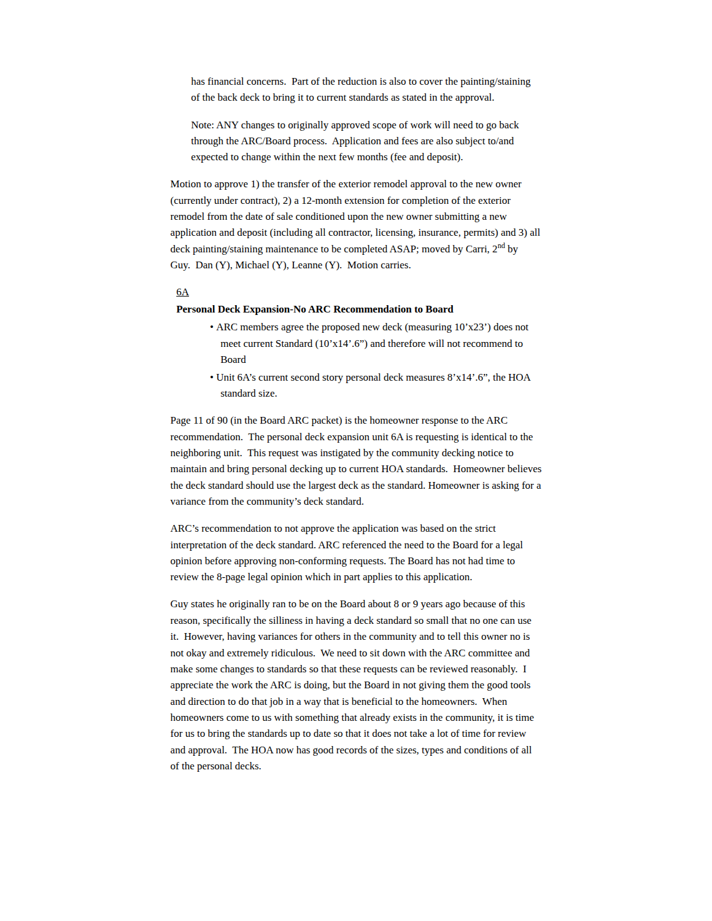has financial concerns. Part of the reduction is also to cover the painting/staining of the back deck to bring it to current standards as stated in the approval.
Note: ANY changes to originally approved scope of work will need to go back through the ARC/Board process. Application and fees are also subject to/and expected to change within the next few months (fee and deposit).
Motion to approve 1) the transfer of the exterior remodel approval to the new owner (currently under contract), 2) a 12-month extension for completion of the exterior remodel from the date of sale conditioned upon the new owner submitting a new application and deposit (including all contractor, licensing, insurance, permits) and 3) all deck painting/staining maintenance to be completed ASAP; moved by Carri, 2nd by Guy. Dan (Y), Michael (Y), Leanne (Y). Motion carries.
6A
Personal Deck Expansion-No ARC Recommendation to Board
ARC members agree the proposed new deck (measuring 10’x23’) does not meet current Standard (10’x14’.6”) and therefore will not recommend to Board
Unit 6A’s current second story personal deck measures 8’x14’.6”, the HOA standard size.
Page 11 of 90 (in the Board ARC packet) is the homeowner response to the ARC recommendation. The personal deck expansion unit 6A is requesting is identical to the neighboring unit. This request was instigated by the community decking notice to maintain and bring personal decking up to current HOA standards. Homeowner believes the deck standard should use the largest deck as the standard. Homeowner is asking for a variance from the community’s deck standard.
ARC’s recommendation to not approve the application was based on the strict interpretation of the deck standard. ARC referenced the need to the Board for a legal opinion before approving non-conforming requests. The Board has not had time to review the 8-page legal opinion which in part applies to this application.
Guy states he originally ran to be on the Board about 8 or 9 years ago because of this reason, specifically the silliness in having a deck standard so small that no one can use it. However, having variances for others in the community and to tell this owner no is not okay and extremely ridiculous. We need to sit down with the ARC committee and make some changes to standards so that these requests can be reviewed reasonably. I appreciate the work the ARC is doing, but the Board in not giving them the good tools and direction to do that job in a way that is beneficial to the homeowners. When homeowners come to us with something that already exists in the community, it is time for us to bring the standards up to date so that it does not take a lot of time for review and approval. The HOA now has good records of the sizes, types and conditions of all of the personal decks.